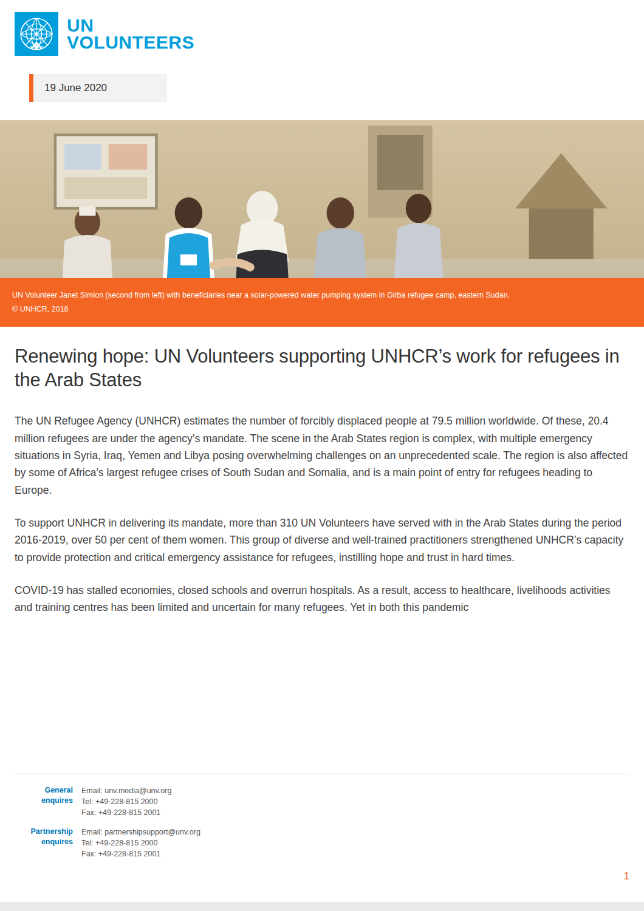UN VOLUNTEERS
19 June 2020
UN Volunteer Janet Simion (second from left) with beneficiaries near a solar-powered water pumping system in Girba refugee camp, eastern Sudan.
© UNHCR, 2018
Renewing hope: UN Volunteers supporting UNHCR’s work for refugees in the Arab States
The UN Refugee Agency (UNHCR) estimates the number of forcibly displaced people at 79.5 million worldwide. Of these, 20.4 million refugees are under the agency’s mandate. The scene in the Arab States region is complex, with multiple emergency situations in Syria, Iraq, Yemen and Libya posing overwhelming challenges on an unprecedented scale. The region is also affected by some of Africa’s largest refugee crises of South Sudan and Somalia, and is a main point of entry for refugees heading to Europe.
To support UNHCR in delivering its mandate, more than 310 UN Volunteers have served with in the Arab States during the period 2016-2019, over 50 per cent of them women. This group of diverse and well-trained practitioners strengthened UNHCR’s capacity to provide protection and critical emergency assistance for refugees, instilling hope and trust in hard times.
COVID-19 has stalled economies, closed schools and overrun hospitals. As a result, access to healthcare, livelihoods activities and training centres has been limited and uncertain for many refugees. Yet in both this pandemic
General enquires
Email: unv.media@unv.org
Tel: +49-228-815 2000
Fax: +49-228-815 2001
Partnership enquires
Email: partnershipsupport@unv.org
Tel: +49-228-815 2000
Fax: +49-228-815 2001
1